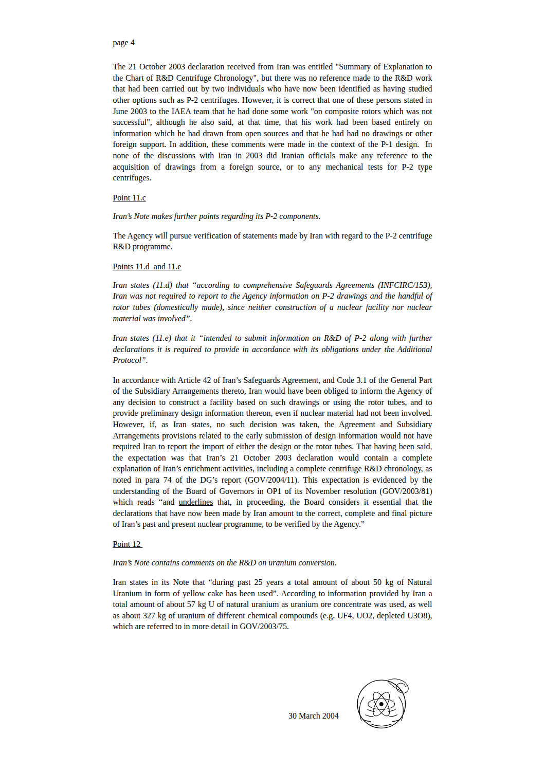page 4
The 21 October 2003 declaration received from Iran was entitled "Summary of Explanation to the Chart of R&D Centrifuge Chronology", but there was no reference made to the R&D work that had been carried out by two individuals who have now been identified as having studied other options such as P-2 centrifuges. However, it is correct that one of these persons stated in June 2003 to the IAEA team that he had done some work "on composite rotors which was not successful", although he also said, at that time, that his work had been based entirely on information which he had drawn from open sources and that he had had no drawings or other foreign support. In addition, these comments were made in the context of the P-1 design. In none of the discussions with Iran in 2003 did Iranian officials make any reference to the acquisition of drawings from a foreign source, or to any mechanical tests for P-2 type centrifuges.
Point 11.c
Iran’s Note makes further points regarding its P-2 components.
The Agency will pursue verification of statements made by Iran with regard to the P-2 centrifuge R&D programme.
Points 11.d and 11.e
Iran states (11.d) that “according to comprehensive Safeguards Agreements (INFCIRC/153), Iran was not required to report to the Agency information on P-2 drawings and the handful of rotor tubes (domestically made), since neither construction of a nuclear facility nor nuclear material was involved”.
Iran states (11.e) that it “intended to submit information on R&D of P-2 along with further declarations it is required to provide in accordance with its obligations under the Additional Protocol”.
In accordance with Article 42 of Iran’s Safeguards Agreement, and Code 3.1 of the General Part of the Subsidiary Arrangements thereto, Iran would have been obliged to inform the Agency of any decision to construct a facility based on such drawings or using the rotor tubes, and to provide preliminary design information thereon, even if nuclear material had not been involved. However, if, as Iran states, no such decision was taken, the Agreement and Subsidiary Arrangements provisions related to the early submission of design information would not have required Iran to report the import of either the design or the rotor tubes. That having been said, the expectation was that Iran’s 21 October 2003 declaration would contain a complete explanation of Iran’s enrichment activities, including a complete centrifuge R&D chronology, as noted in para 74 of the DG’s report (GOV/2004/11). This expectation is evidenced by the understanding of the Board of Governors in OP1 of its November resolution (GOV/2003/81) which reads “and underlines that, in proceeding, the Board considers it essential that the declarations that have now been made by Iran amount to the correct, complete and final picture of Iran’s past and present nuclear programme, to be verified by the Agency.”
Point 12
Iran’s Note contains comments on the R&D on uranium conversion.
Iran states in its Note that “during past 25 years a total amount of about 50 kg of Natural Uranium in form of yellow cake has been used”. According to information provided by Iran a total amount of about 57 kg U of natural uranium as uranium ore concentrate was used, as well as about 327 kg of uranium of different chemical compounds (e.g. UF4, UO2, depleted U3O8), which are referred to in more detail in GOV/2003/75.
30 March 2004